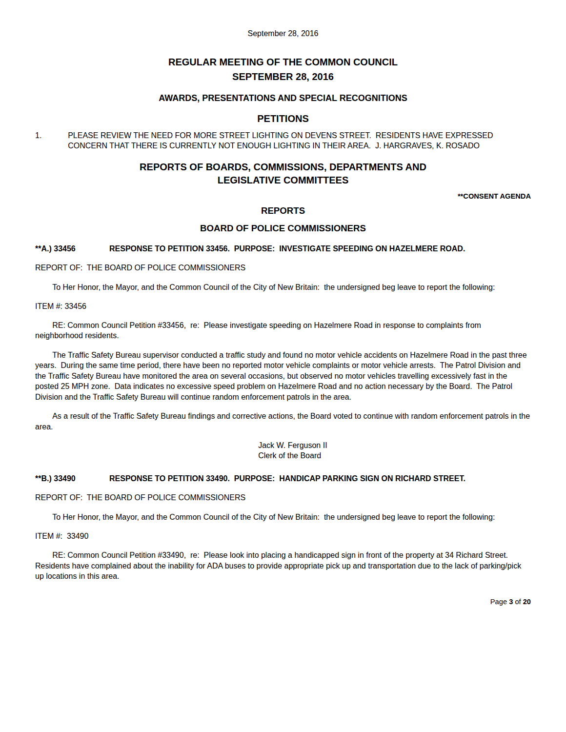September 28, 2016
REGULAR MEETING OF THE COMMON COUNCIL
SEPTEMBER 28, 2016
AWARDS, PRESENTATIONS AND SPECIAL RECOGNITIONS
PETITIONS
1.
PLEASE REVIEW THE NEED FOR MORE STREET LIGHTING ON DEVENS STREET. RESIDENTS HAVE EXPRESSED CONCERN THAT THERE IS CURRENTLY NOT ENOUGH LIGHTING IN THEIR AREA. J. HARGRAVES, K. ROSADO
REPORTS OF BOARDS, COMMISSIONS, DEPARTMENTS AND
LEGISLATIVE COMMITTEES
**CONSENT AGENDA
REPORTS
BOARD OF POLICE COMMISSIONERS
**A.) 33456
RESPONSE TO PETITION 33456. PURPOSE: INVESTIGATE SPEEDING ON HAZELMERE ROAD.
REPORT OF: THE BOARD OF POLICE COMMISSIONERS
To Her Honor, the Mayor, and the Common Council of the City of New Britain: the undersigned beg leave to report the following:
ITEM #: 33456
RE: Common Council Petition #33456, re: Please investigate speeding on Hazelmere Road in response to complaints from neighborhood residents.
The Traffic Safety Bureau supervisor conducted a traffic study and found no motor vehicle accidents on Hazelmere Road in the past three years. During the same time period, there have been no reported motor vehicle complaints or motor vehicle arrests. The Patrol Division and the Traffic Safety Bureau have monitored the area on several occasions, but observed no motor vehicles travelling excessively fast in the posted 25 MPH zone. Data indicates no excessive speed problem on Hazelmere Road and no action necessary by the Board. The Patrol Division and the Traffic Safety Bureau will continue random enforcement patrols in the area.
As a result of the Traffic Safety Bureau findings and corrective actions, the Board voted to continue with random enforcement patrols in the area.
Jack W. Ferguson II
Clerk of the Board
**B.) 33490
RESPONSE TO PETITION 33490. PURPOSE: HANDICAP PARKING SIGN ON RICHARD STREET.
REPORT OF: THE BOARD OF POLICE COMMISSIONERS
To Her Honor, the Mayor, and the Common Council of the City of New Britain: the undersigned beg leave to report the following:
ITEM #: 33490
RE: Common Council Petition #33490, re: Please look into placing a handicapped sign in front of the property at 34 Richard Street. Residents have complained about the inability for ADA buses to provide appropriate pick up and transportation due to the lack of parking/pick up locations in this area.
Page 3 of 20